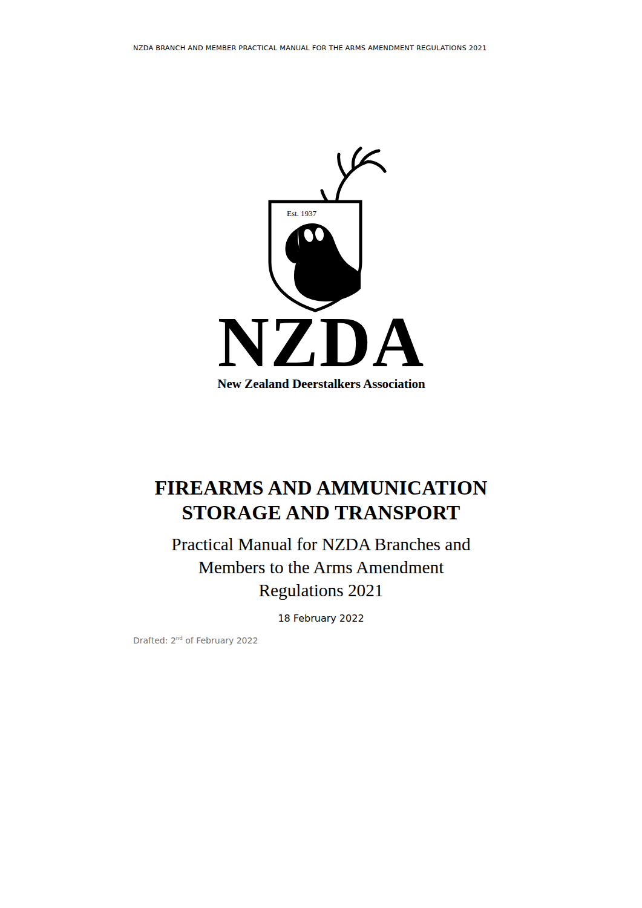NZDA Branch and Member Practical Manual for the Arms Amendment Regulations 2021
Est. 1937 NZDA New Zealand Deerstalkers Association
FIREARMS AND AMMUNICATION
STORAGE AND TRANSPORT
Practical Manual for NZDA Branches and
Members to the Arms Amendment
Regulations 2021
18 February 2022
Drafted: 2nd of February 2022